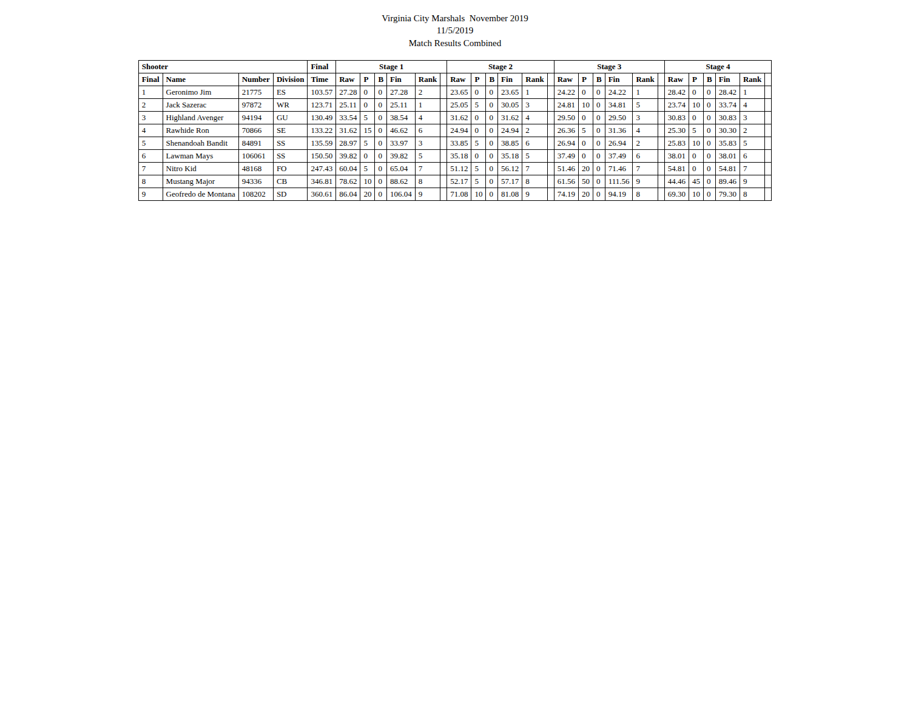Virginia City Marshals November 2019
11/5/2019
Match Results Combined
| Shooter | Final | Stage 1 | Stage 2 | Stage 3 | Stage 4 |
| --- | --- | --- | --- | --- | --- |
| Final | Name | Number | Division | Time | Raw | P | B | Fin | Rank | | Raw | P | B | Fin | Rank | | Raw | P | B | Fin | Rank | | Raw | P | B | Fin | Rank | |
| 1 | Geronimo Jim | 21775 | ES | 103.57 | 27.28 | 0 | 0 | 27.28 | 2 | | 23.65 | 0 | 0 | 23.65 | 1 | | 24.22 | 0 | 0 | 24.22 | 1 | | 28.42 | 0 | 0 | 28.42 | 1 | |
| 2 | Jack Sazerac | 97872 | WR | 123.71 | 25.11 | 0 | 0 | 25.11 | 1 | | 25.05 | 5 | 0 | 30.05 | 3 | | 24.81 | 10 | 0 | 34.81 | 5 | | 23.74 | 10 | 0 | 33.74 | 4 | |
| 3 | Highland Avenger | 94194 | GU | 130.49 | 33.54 | 5 | 0 | 38.54 | 4 | | 31.62 | 0 | 0 | 31.62 | 4 | | 29.50 | 0 | 0 | 29.50 | 3 | | 30.83 | 0 | 0 | 30.83 | 3 | |
| 4 | Rawhide Ron | 70866 | SE | 133.22 | 31.62 | 15 | 0 | 46.62 | 6 | | 24.94 | 0 | 0 | 24.94 | 2 | | 26.36 | 5 | 0 | 31.36 | 4 | | 25.30 | 5 | 0 | 30.30 | 2 | |
| 5 | Shenandoah Bandit | 84891 | SS | 135.59 | 28.97 | 5 | 0 | 33.97 | 3 | | 33.85 | 5 | 0 | 38.85 | 6 | | 26.94 | 0 | 0 | 26.94 | 2 | | 25.83 | 10 | 0 | 35.83 | 5 | |
| 6 | Lawman Mays | 106061 | SS | 150.50 | 39.82 | 0 | 0 | 39.82 | 5 | | 35.18 | 0 | 0 | 35.18 | 5 | | 37.49 | 0 | 0 | 37.49 | 6 | | 38.01 | 0 | 0 | 38.01 | 6 | |
| 7 | Nitro Kid | 48168 | FO | 247.43 | 60.04 | 5 | 0 | 65.04 | 7 | | 51.12 | 5 | 0 | 56.12 | 7 | | 51.46 | 20 | 0 | 71.46 | 7 | | 54.81 | 0 | 0 | 54.81 | 7 | |
| 8 | Mustang Major | 94336 | CB | 346.81 | 78.62 | 10 | 0 | 88.62 | 8 | | 52.17 | 5 | 0 | 57.17 | 8 | | 61.56 | 50 | 0 | 111.56 | 9 | | 44.46 | 45 | 0 | 89.46 | 9 | |
| 9 | Geofredo de Montana | 108202 | SD | 360.61 | 86.04 | 20 | 0 | 106.04 | 9 | | 71.08 | 10 | 0 | 81.08 | 9 | | 74.19 | 20 | 0 | 94.19 | 8 | | 69.30 | 10 | 0 | 79.30 | 8 | |